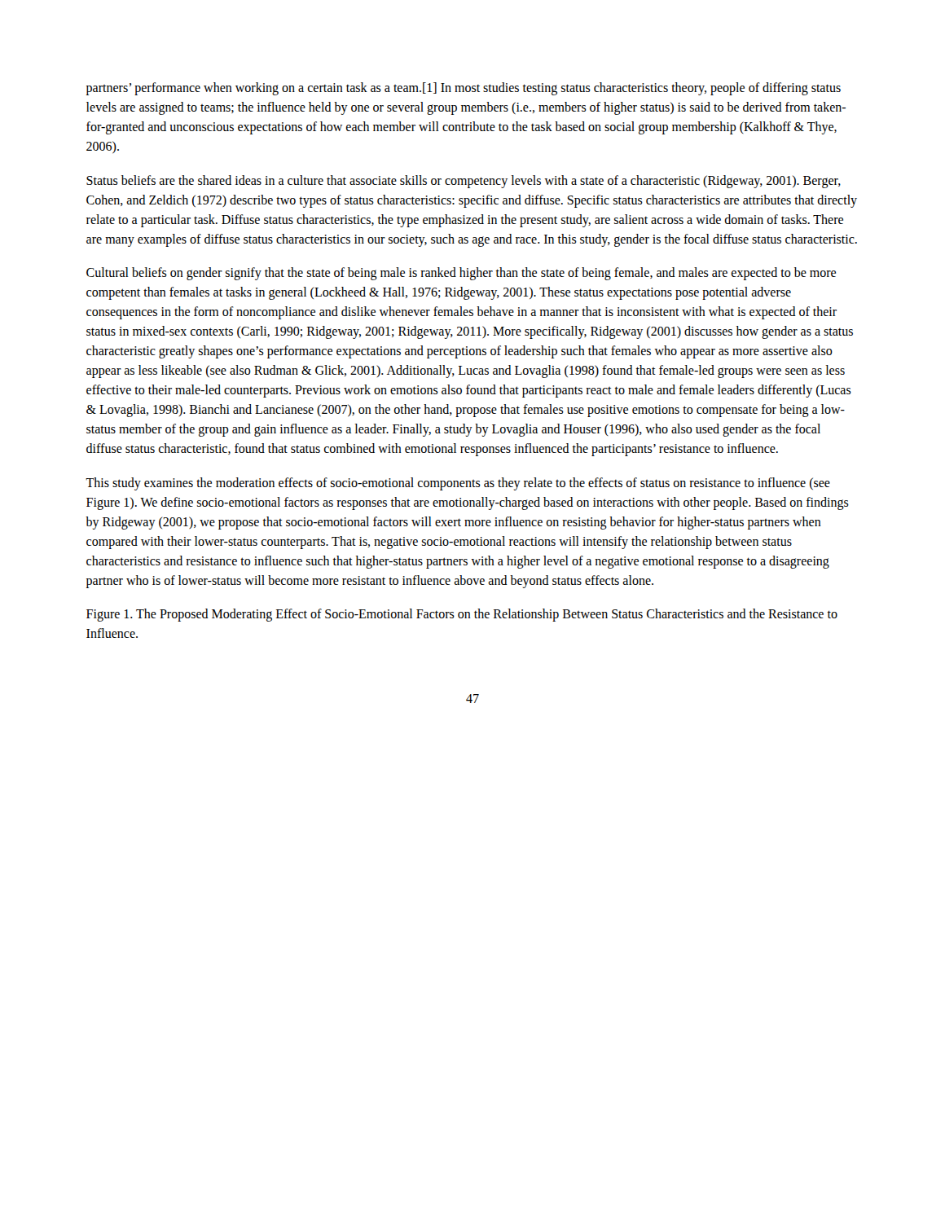partners’ performance when working on a certain task as a team.[1] In most studies testing status characteristics theory, people of differing status levels are assigned to teams; the influence held by one or several group members (i.e., members of higher status) is said to be derived from taken-for-granted and unconscious expectations of how each member will contribute to the task based on social group membership (Kalkhoff & Thye, 2006).
Status beliefs are the shared ideas in a culture that associate skills or competency levels with a state of a characteristic (Ridgeway, 2001). Berger, Cohen, and Zeldich (1972) describe two types of status characteristics: specific and diffuse. Specific status characteristics are attributes that directly relate to a particular task. Diffuse status characteristics, the type emphasized in the present study, are salient across a wide domain of tasks. There are many examples of diffuse status characteristics in our society, such as age and race. In this study, gender is the focal diffuse status characteristic.
Cultural beliefs on gender signify that the state of being male is ranked higher than the state of being female, and males are expected to be more competent than females at tasks in general (Lockheed & Hall, 1976; Ridgeway, 2001). These status expectations pose potential adverse consequences in the form of noncompliance and dislike whenever females behave in a manner that is inconsistent with what is expected of their status in mixed-sex contexts (Carli, 1990; Ridgeway, 2001; Ridgeway, 2011). More specifically, Ridgeway (2001) discusses how gender as a status characteristic greatly shapes one’s performance expectations and perceptions of leadership such that females who appear as more assertive also appear as less likeable (see also Rudman & Glick, 2001). Additionally, Lucas and Lovaglia (1998) found that female-led groups were seen as less effective to their male-led counterparts. Previous work on emotions also found that participants react to male and female leaders differently (Lucas & Lovaglia, 1998). Bianchi and Lancianese (2007), on the other hand, propose that females use positive emotions to compensate for being a low-status member of the group and gain influence as a leader. Finally, a study by Lovaglia and Houser (1996), who also used gender as the focal diffuse status characteristic, found that status combined with emotional responses influenced the participants’ resistance to influence.
This study examines the moderation effects of socio-emotional components as they relate to the effects of status on resistance to influence (see Figure 1). We define socio-emotional factors as responses that are emotionally-charged based on interactions with other people. Based on findings by Ridgeway (2001), we propose that socio-emotional factors will exert more influence on resisting behavior for higher-status partners when compared with their lower-status counterparts. That is, negative socio-emotional reactions will intensify the relationship between status characteristics and resistance to influence such that higher-status partners with a higher level of a negative emotional response to a disagreeing partner who is of lower-status will become more resistant to influence above and beyond status effects alone.
Figure 1. The Proposed Moderating Effect of Socio-Emotional Factors on the Relationship Between Status Characteristics and the Resistance to Influence.
47